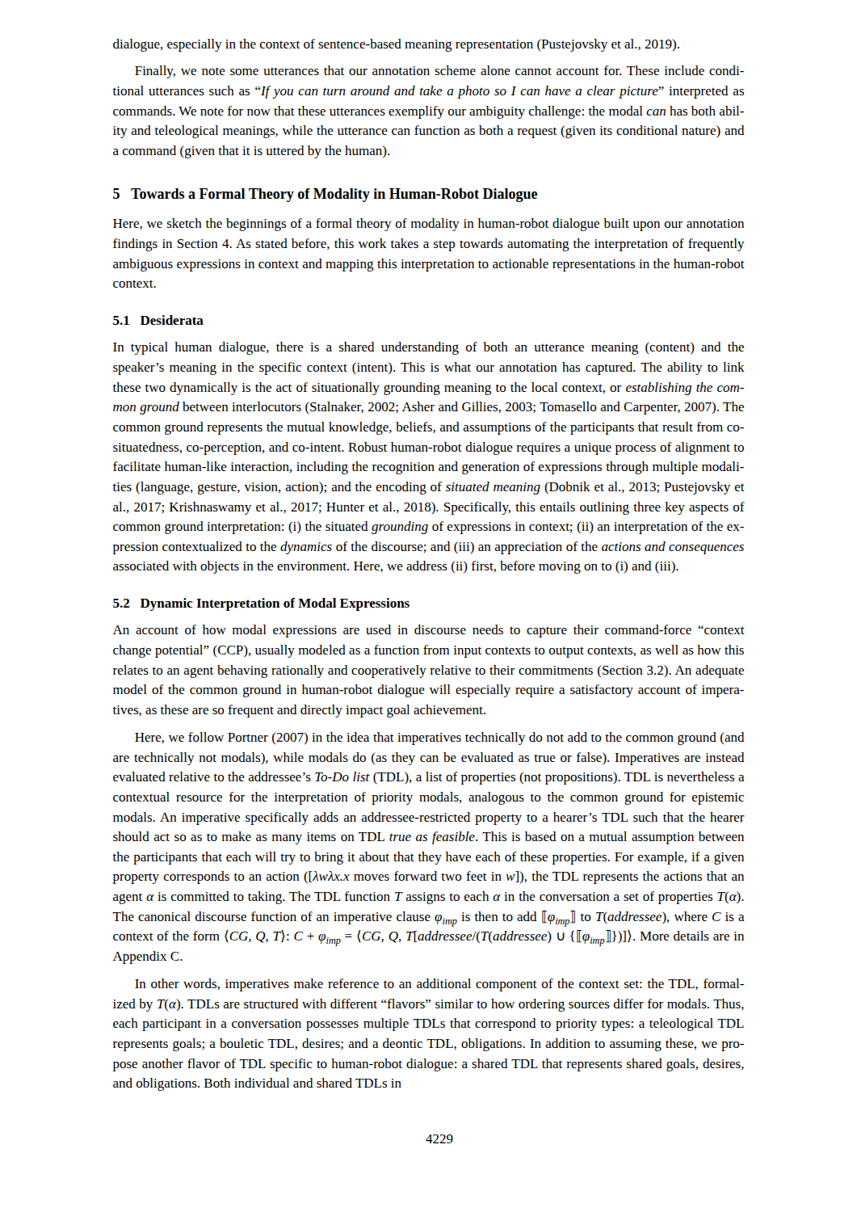dialogue, especially in the context of sentence-based meaning representation (Pustejovsky et al., 2019).
Finally, we note some utterances that our annotation scheme alone cannot account for. These include conditional utterances such as “If you can turn around and take a photo so I can have a clear picture” interpreted as commands. We note for now that these utterances exemplify our ambiguity challenge: the modal can has both ability and teleological meanings, while the utterance can function as both a request (given its conditional nature) and a command (given that it is uttered by the human).
5 Towards a Formal Theory of Modality in Human-Robot Dialogue
Here, we sketch the beginnings of a formal theory of modality in human-robot dialogue built upon our annotation findings in Section 4. As stated before, this work takes a step towards automating the interpretation of frequently ambiguous expressions in context and mapping this interpretation to actionable representations in the human-robot context.
5.1 Desiderata
In typical human dialogue, there is a shared understanding of both an utterance meaning (content) and the speaker’s meaning in the specific context (intent). This is what our annotation has captured. The ability to link these two dynamically is the act of situationally grounding meaning to the local context, or establishing the common ground between interlocutors (Stalnaker, 2002; Asher and Gillies, 2003; Tomasello and Carpenter, 2007). The common ground represents the mutual knowledge, beliefs, and assumptions of the participants that result from co-situatedness, co-perception, and co-intent. Robust human-robot dialogue requires a unique process of alignment to facilitate human-like interaction, including the recognition and generation of expressions through multiple modalities (language, gesture, vision, action); and the encoding of situated meaning (Dobnik et al., 2013; Pustejovsky et al., 2017; Krishnaswamy et al., 2017; Hunter et al., 2018). Specifically, this entails outlining three key aspects of common ground interpretation: (i) the situated grounding of expressions in context; (ii) an interpretation of the expression contextualized to the dynamics of the discourse; and (iii) an appreciation of the actions and consequences associated with objects in the environment. Here, we address (ii) first, before moving on to (i) and (iii).
5.2 Dynamic Interpretation of Modal Expressions
An account of how modal expressions are used in discourse needs to capture their command-force “context change potential” (CCP), usually modeled as a function from input contexts to output contexts, as well as how this relates to an agent behaving rationally and cooperatively relative to their commitments (Section 3.2). An adequate model of the common ground in human-robot dialogue will especially require a satisfactory account of imperatives, as these are so frequent and directly impact goal achievement.
Here, we follow Portner (2007) in the idea that imperatives technically do not add to the common ground (and are technically not modals), while modals do (as they can be evaluated as true or false). Imperatives are instead evaluated relative to the addressee’s To-Do list (TDL), a list of properties (not propositions). TDL is nevertheless a contextual resource for the interpretation of priority modals, analogous to the common ground for epistemic modals. An imperative specifically adds an addressee-restricted property to a hearer’s TDL such that the hearer should act so as to make as many items on TDL true as feasible. This is based on a mutual assumption between the participants that each will try to bring it about that they have each of these properties. For example, if a given property corresponds to an action ([λwλx.x moves forward two feet in w]), the TDL represents the actions that an agent α is committed to taking. The TDL function T assigns to each α in the conversation a set of properties T(α). The canonical discourse function of an imperative clause φimp is then to add ⟦φimp⟧ to T(addressee), where C is a context of the form ⟨CG, Q, T⟩: C + φimp = ⟨CG, Q, T[addressee/(T(addressee) ∪ {⟦φimp⟧})]⟩. More details are in Appendix C.
In other words, imperatives make reference to an additional component of the context set: the TDL, formalized by T(α). TDLs are structured with different “flavors” similar to how ordering sources differ for modals. Thus, each participant in a conversation possesses multiple TDLs that correspond to priority types: a teleological TDL represents goals; a bouletic TDL, desires; and a deontic TDL, obligations. In addition to assuming these, we propose another flavor of TDL specific to human-robot dialogue: a shared TDL that represents shared goals, desires, and obligations. Both individual and shared TDLs in
4229